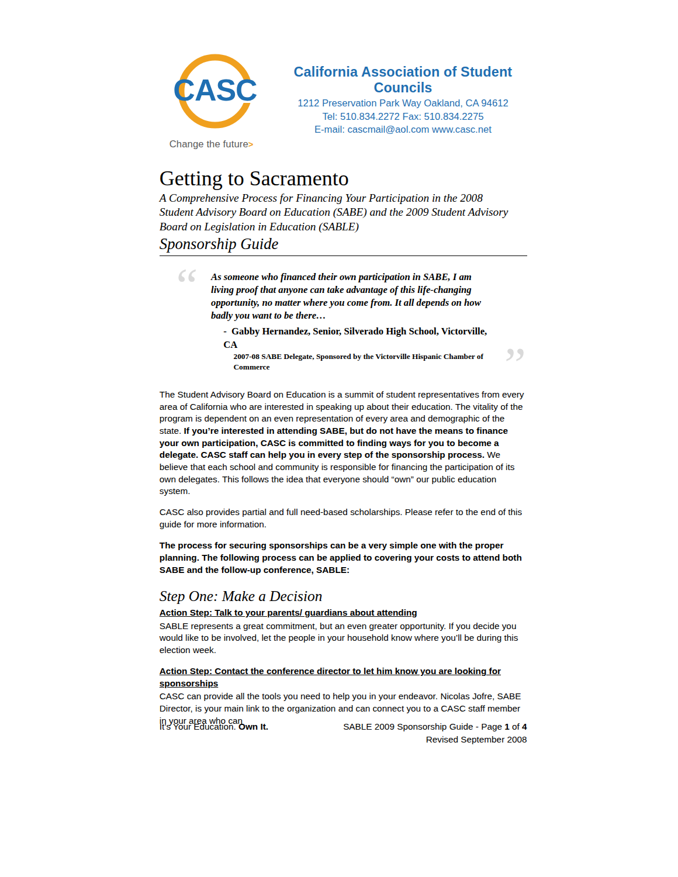CASC
Change the future>
California Association of Student Councils
1212 Preservation Park Way Oakland, CA 94612
Tel: 510.834.2272 Fax: 510.834.2275
E-mail: cascmail@aol.com www.casc.net
Getting to Sacramento
A Comprehensive Process for Financing Your Participation in the 2008
Student Advisory Board on Education (SABE) and the 2009 Student Advisory
Board on Legislation in Education (SABLE)
Sponsorship Guide
“ ”
As someone who financed their own participation in SABE, I am living proof that anyone can take advantage of this life-changing opportunity, no matter where you come from. It all depends on how badly you want to be there…
- Gabby Hernandez, Senior, Silverado High School, Victorville, CA 2007-08 SABE Delegate, Sponsored by the Victorville Hispanic Chamber of Commerce
The Student Advisory Board on Education is a summit of student representatives from every area of California who are interested in speaking up about their education. The vitality of the program is dependent on an even representation of every area and demographic of the state. If you’re interested in attending SABE, but do not have the means to finance your own participation, CASC is committed to finding ways for you to become a delegate. CASC staff can help you in every step of the sponsorship process. We believe that each school and community is responsible for financing the participation of its own delegates. This follows the idea that everyone should “own” our public education system.
CASC also provides partial and full need-based scholarships. Please refer to the end of this guide for more information.
The process for securing sponsorships can be a very simple one with the proper planning. The following process can be applied to covering your costs to attend both SABE and the follow-up conference, SABLE:
Step One: Make a Decision
Action Step: Talk to your parents/ guardians about attending
SABLE represents a great commitment, but an even greater opportunity. If you decide you would like to be involved, let the people in your household know where you’ll be during this election week.
Action Step: Contact the conference director to let him know you are looking for sponsorships
CASC can provide all the tools you need to help you in your endeavor. Nicolas Jofre, SABE Director, is your main link to the organization and can connect you to a CASC staff member in your area who can
It’s Your Education. Own It.
SABLE 2009 Sponsorship Guide - Page 1 of 4
Revised September 2008